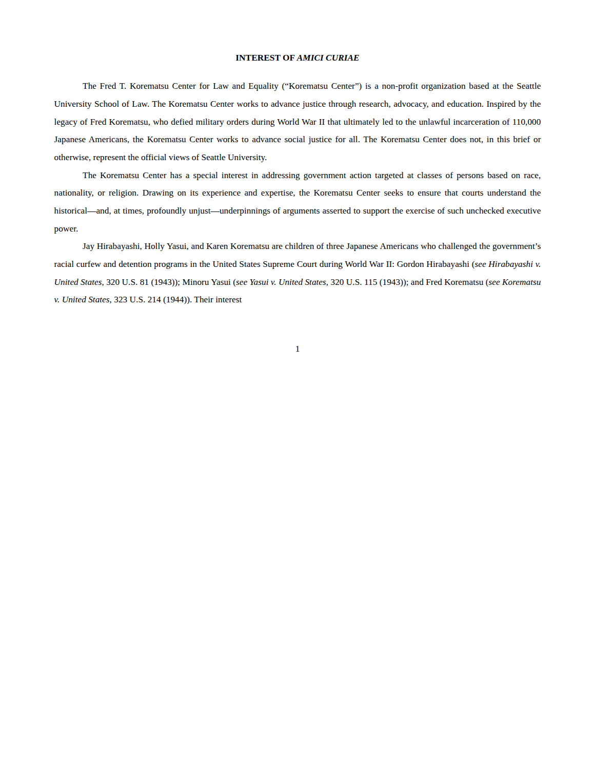INTEREST OF AMICI CURIAE
The Fred T. Korematsu Center for Law and Equality (“Korematsu Center”) is a non-profit organization based at the Seattle University School of Law. The Korematsu Center works to advance justice through research, advocacy, and education. Inspired by the legacy of Fred Korematsu, who defied military orders during World War II that ultimately led to the unlawful incarceration of 110,000 Japanese Americans, the Korematsu Center works to advance social justice for all. The Korematsu Center does not, in this brief or otherwise, represent the official views of Seattle University.
The Korematsu Center has a special interest in addressing government action targeted at classes of persons based on race, nationality, or religion. Drawing on its experience and expertise, the Korematsu Center seeks to ensure that courts understand the historical—and, at times, profoundly unjust—underpinnings of arguments asserted to support the exercise of such unchecked executive power.
Jay Hirabayashi, Holly Yasui, and Karen Korematsu are children of three Japanese Americans who challenged the government’s racial curfew and detention programs in the United States Supreme Court during World War II: Gordon Hirabayashi (see Hirabayashi v. United States, 320 U.S. 81 (1943)); Minoru Yasui (see Yasui v. United States, 320 U.S. 115 (1943)); and Fred Korematsu (see Korematsu v. United States, 323 U.S. 214 (1944)). Their interest
1